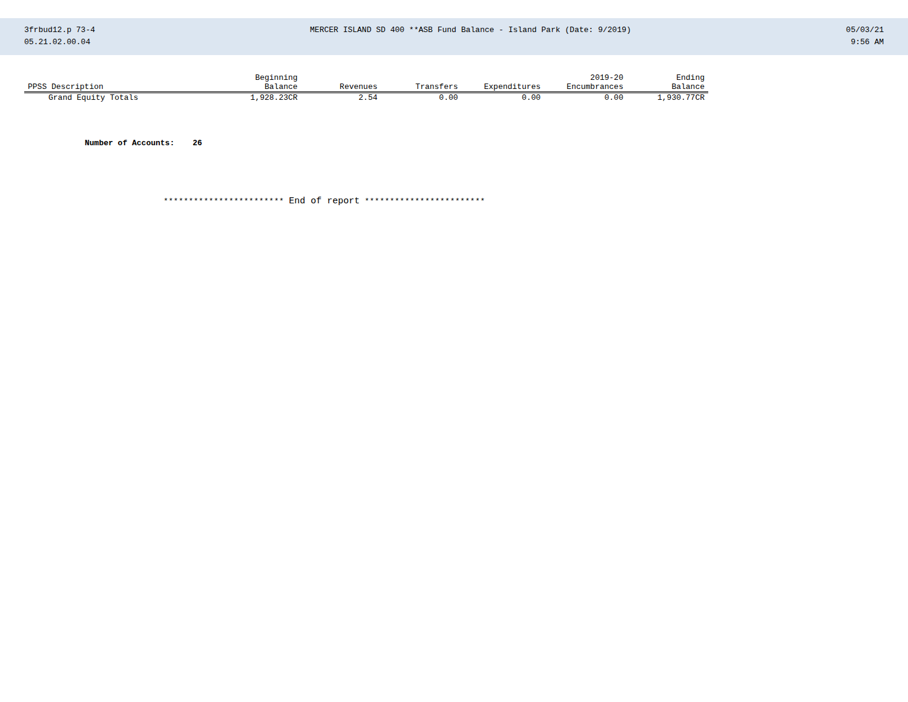3frbud12.p 73-4 05.21.02.00.04
MERCER ISLAND SD 400 **ASB Fund Balance - Island Park (Date: 9/2019)
05/03/21 9:56 AM
| | Beginning | | | | 2019-20 | Ending |
| PPSS Description | Balance | Revenues | Transfers | Expenditures | Encumbrances | Balance |
| Grand Equity Totals | 1,928.23CR | 2.54 | 0.00 | 0.00 | 0.00 | 1,930.77CR |
Number of Accounts:26
************************End of report************************